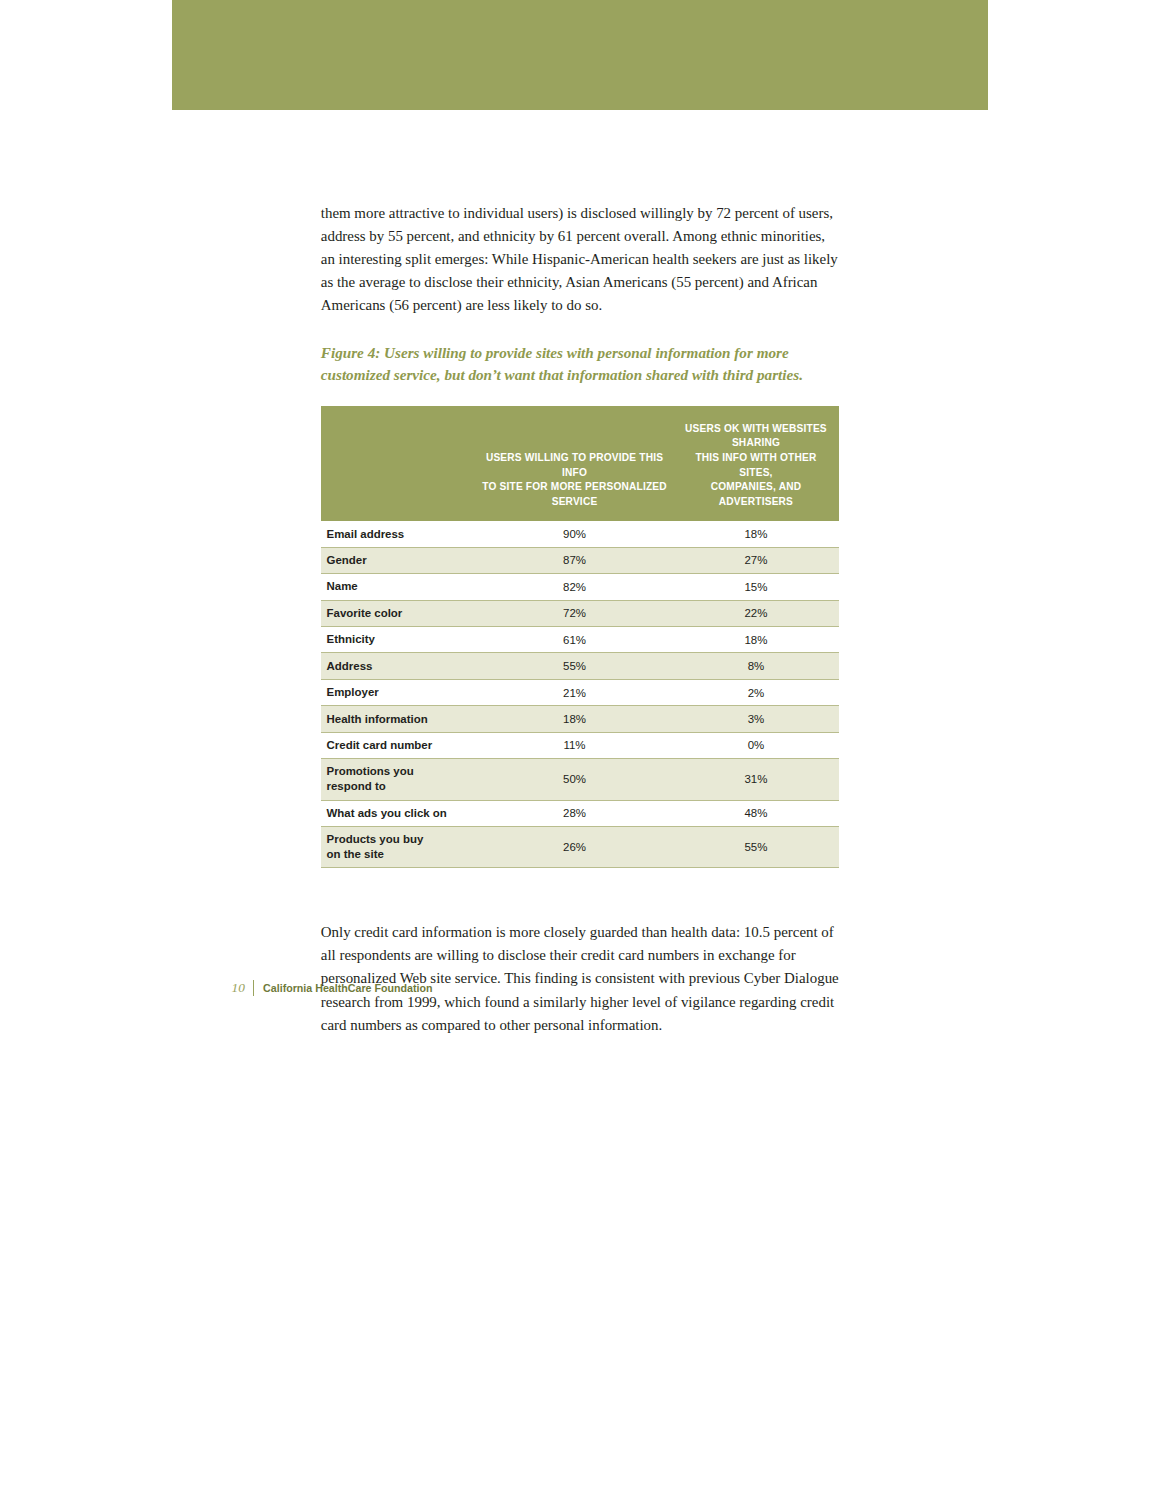them more attractive to individual users) is disclosed willingly by 72 percent of users, address by 55 percent, and ethnicity by 61 percent overall. Among ethnic minorities, an interesting split emerges: While Hispanic-American health seekers are just as likely as the average to disclose their ethnicity, Asian Americans (55 percent) and African Americans (56 percent) are less likely to do so.
Figure 4: Users willing to provide sites with personal information for more customized service, but don’t want that information shared with third parties.
| | Users willing to provide this info to site for more personalized service | Users OK with websites sharing this info with other sites, companies, and advertisers |
| --- | --- | --- |
| Email address | 90% | 18% |
| Gender | 87% | 27% |
| Name | 82% | 15% |
| Favorite color | 72% | 22% |
| Ethnicity | 61% | 18% |
| Address | 55% | 8% |
| Employer | 21% | 2% |
| Health information | 18% | 3% |
| Credit card number | 11% | 0% |
| Promotions you respond to | 50% | 31% |
| What ads you click on | 28% | 48% |
| Products you buy on the site | 26% | 55% |
Only credit card information is more closely guarded than health data: 10.5 percent of all respondents are willing to disclose their credit card numbers in exchange for personalized Web site service. This finding is consistent with previous Cyber Dialogue research from 1999, which found a similarly higher level of vigilance regarding credit card numbers as compared to other personal information.
10 California HealthCare Foundation